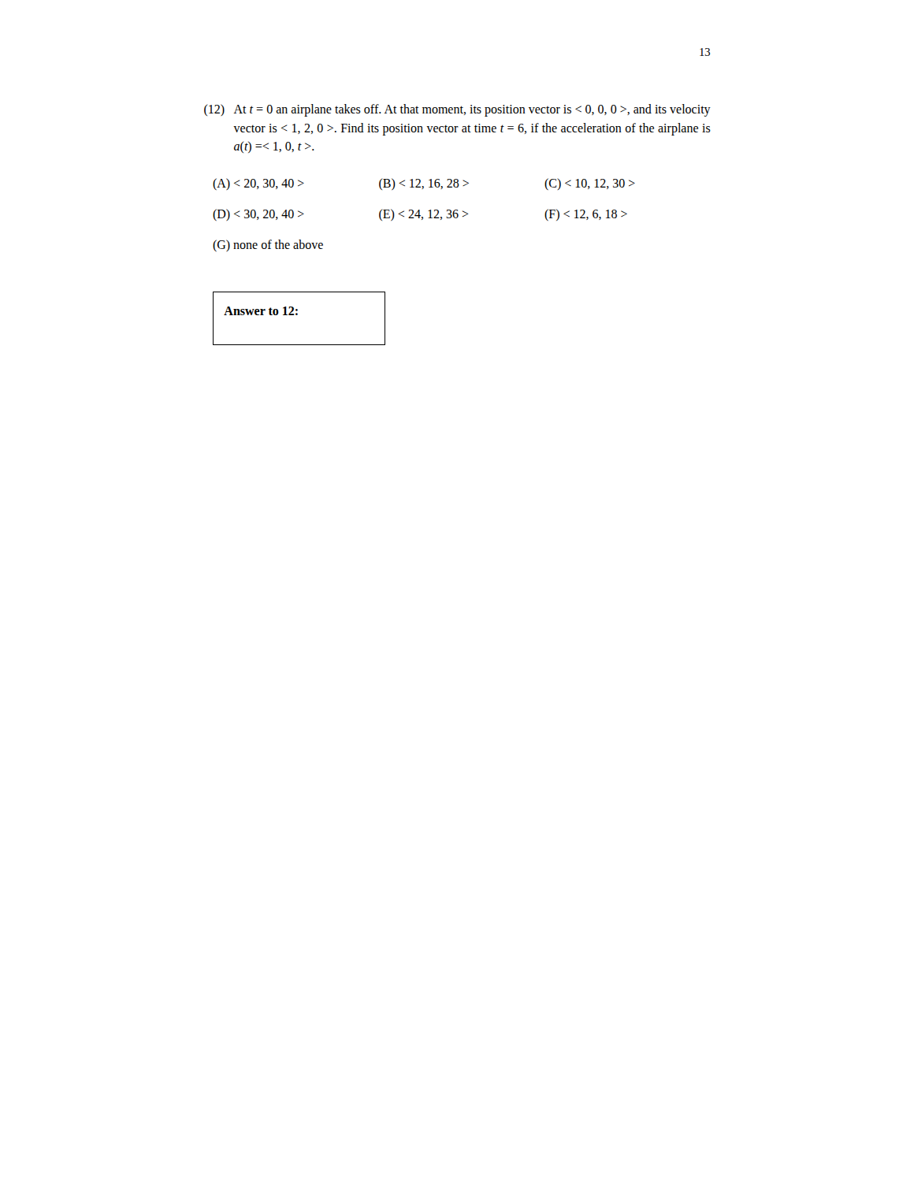13
(12)
At t = 0 an airplane takes off. At that moment, its position vector is < 0, 0, 0 >, and its velocity vector is < 1, 2, 0 >. Find its position vector at time t = 6, if the acceleration of the airplane is a(t) =< 1, 0, t >.
(A) < 20, 30, 40 >
(B) < 12, 16, 28 >
(C) < 10, 12, 30 >
(D) < 30, 20, 40 >
(E) < 24, 12, 36 >
(F) < 12, 6, 18 >
(G) none of the above
Answer to 12: